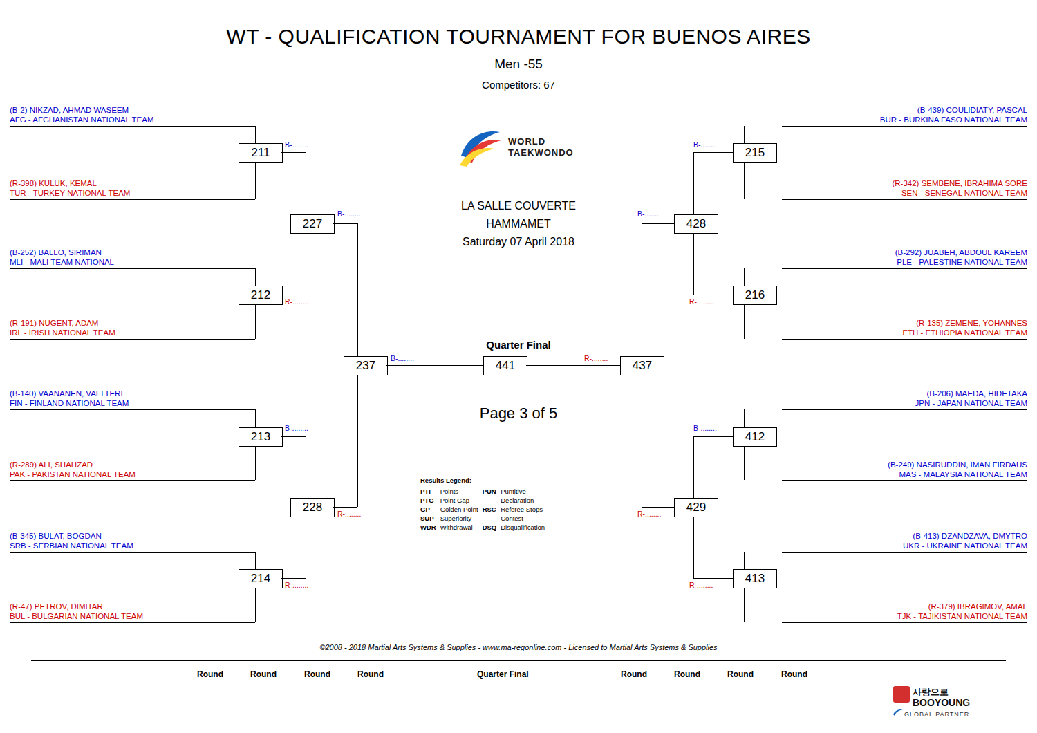WT - QUALIFICATION TOURNAMENT FOR BUENOS AIRES
Men -55
Competitors: 67
WORLD
TAEKWONDO
LA SALLE COUVERTE
HAMMAMET
Saturday 07 April 2018
Quarter Final
Page 3 of 5
(B-2) NIKZAD, AHMAD WASEEM
AFG - AFGHANISTAN NATIONAL TEAM
(R-398) KULUK, KEMAL
TUR - TURKEY NATIONAL TEAM
(B-252) BALLO, SIRIMAN
MLI - MALI TEAM NATIONAL
(R-191) NUGENT, ADAM
IRL - IRISH NATIONAL TEAM
(B-140) VAANANEN, VALTTERI
FIN - FINLAND NATIONAL TEAM
(R-289) ALI, SHAHZAD
PAK - PAKISTAN NATIONAL TEAM
(B-345) BULAT, BOGDAN
SRB - SERBIAN NATIONAL TEAM
(R-47) PETROV, DIMITAR
BUL - BULGARIAN NATIONAL TEAM
211
212
227
213
214
228
237
441
B-........
R-........
B-........
R-........
B-........
R-........
B-........
(B-439) COULIDIATY, PASCAL
BUR - BURKINA FASO NATIONAL TEAM
(R-342) SEMBENE, IBRAHIMA SORE
SEN - SENEGAL NATIONAL TEAM
(B-292) JUABEH, ABDOUL KAREEM
PLE - PALESTINE NATIONAL TEAM
(R-135) ZEMENE, YOHANNES
ETH - ETHIOPIA NATIONAL TEAM
(B-206) MAEDA, HIDETAKA
JPN - JAPAN NATIONAL TEAM
(B-249) NASIRUDDIN, IMAN FIRDAUS
MAS - MALAYSIA NATIONAL TEAM
(B-413) DZANDZAVA, DMYTRO
UKR - UKRAINE NATIONAL TEAM
(R-379) IBRAGIMOV, AMAL
TJK - TAJIKISTAN NATIONAL TEAM
215
216
428
412
413
429
437
B-........
R-........
B-........
R-........
B-........
R-........
R-........
Results Legend:
| PTF | Points | PUN | Puntitive |
| PTG | Point Gap | | Declaration |
| GP | Golden Point | RSC | Referee Stops |
| SUP | Superiority | | Contest |
| WDR | Withdrawal | DSQ | Disqualification |
©2008 - 2018 Martial Arts Systems & Supplies - www.ma-regonline.com - Licensed to Martial Arts Systems & Supplies
Round Round Round Round Quarter Final Round Round Round Round
사랑으로
BOOYOUNG
GLOBAL PARTNER